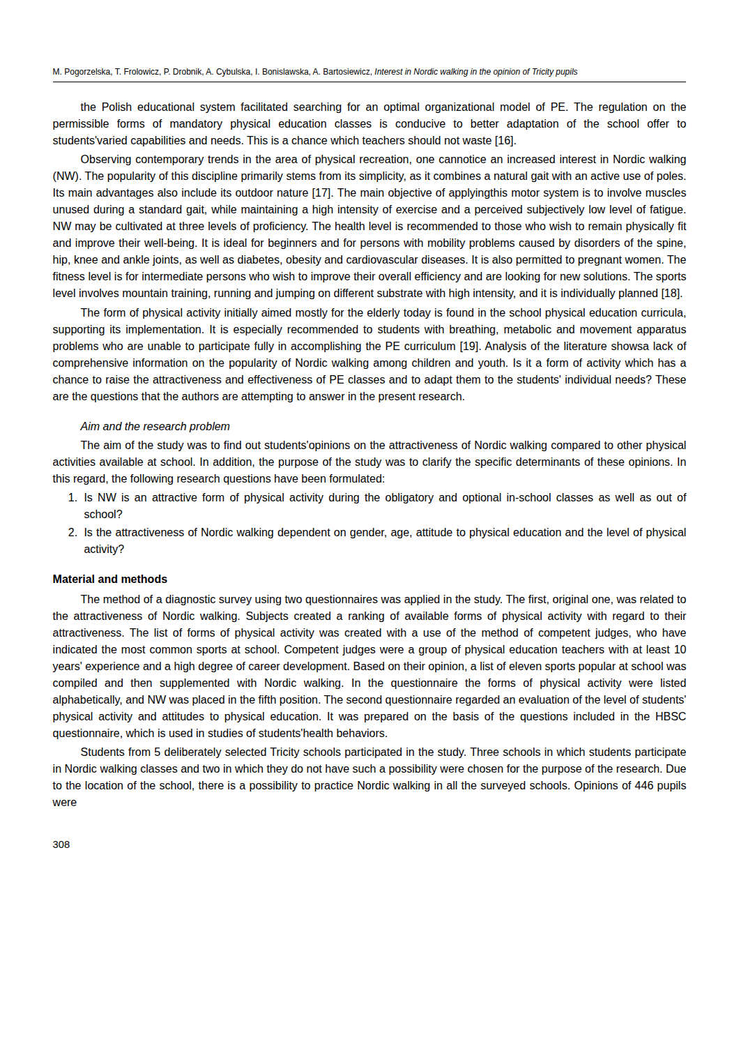M. Pogorzelska, T. Frolowicz, P. Drobnik, A. Cybulska, I. Bonislawska, A. Bartosiewicz, Interest in Nordic walking in the opinion of Tricity pupils
the Polish educational system facilitated searching for an optimal organizational model of PE. The regulation on the permissible forms of mandatory physical education classes is conducive to better adaptation of the school offer to students'varied capabilities and needs. This is a chance which teachers should not waste [16].
Observing contemporary trends in the area of physical recreation, one cannotice an increased interest in Nordic walking (NW). The popularity of this discipline primarily stems from its simplicity, as it combines a natural gait with an active use of poles. Its main advantages also include its outdoor nature [17]. The main objective of applyingthis motor system is to involve muscles unused during a standard gait, while maintaining a high intensity of exercise and a perceived subjectively low level of fatigue. NW may be cultivated at three levels of proficiency. The health level is recommended to those who wish to remain physically fit and improve their well-being. It is ideal for beginners and for persons with mobility problems caused by disorders of the spine, hip, knee and ankle joints, as well as diabetes, obesity and cardiovascular diseases. It is also permitted to pregnant women. The fitness level is for intermediate persons who wish to improve their overall efficiency and are looking for new solutions. The sports level involves mountain training, running and jumping on different substrate with high intensity, and it is individually planned [18].
The form of physical activity initially aimed mostly for the elderly today is found in the school physical education curricula, supporting its implementation. It is especially recommended to students with breathing, metabolic and movement apparatus problems who are unable to participate fully in accomplishing the PE curriculum [19]. Analysis of the literature showsa lack of comprehensive information on the popularity of Nordic walking among children and youth. Is it a form of activity which has a chance to raise the attractiveness and effectiveness of PE classes and to adapt them to the students' individual needs? These are the questions that the authors are attempting to answer in the present research.
Aim and the research problem
The aim of the study was to find out students'opinions on the attractiveness of Nordic walking compared to other physical activities available at school. In addition, the purpose of the study was to clarify the specific determinants of these opinions. In this regard, the following research questions have been formulated:
Is NW is an attractive form of physical activity during the obligatory and optional in-school classes as well as out of school?
Is the attractiveness of Nordic walking dependent on gender, age, attitude to physical education and the level of physical activity?
Material and methods
The method of a diagnostic survey using two questionnaires was applied in the study. The first, original one, was related to the attractiveness of Nordic walking. Subjects created a ranking of available forms of physical activity with regard to their attractiveness. The list of forms of physical activity was created with a use of the method of competent judges, who have indicated the most common sports at school. Competent judges were a group of physical education teachers with at least 10 years' experience and a high degree of career development. Based on their opinion, a list of eleven sports popular at school was compiled and then supplemented with Nordic walking. In the questionnaire the forms of physical activity were listed alphabetically, and NW was placed in the fifth position. The second questionnaire regarded an evaluation of the level of students' physical activity and attitudes to physical education. It was prepared on the basis of the questions included in the HBSC questionnaire, which is used in studies of students'health behaviors.
Students from 5 deliberately selected Tricity schools participated in the study. Three schools in which students participate in Nordic walking classes and two in which they do not have such a possibility were chosen for the purpose of the research. Due to the location of the school, there is a possibility to practice Nordic walking in all the surveyed schools. Opinions of 446 pupils were
308